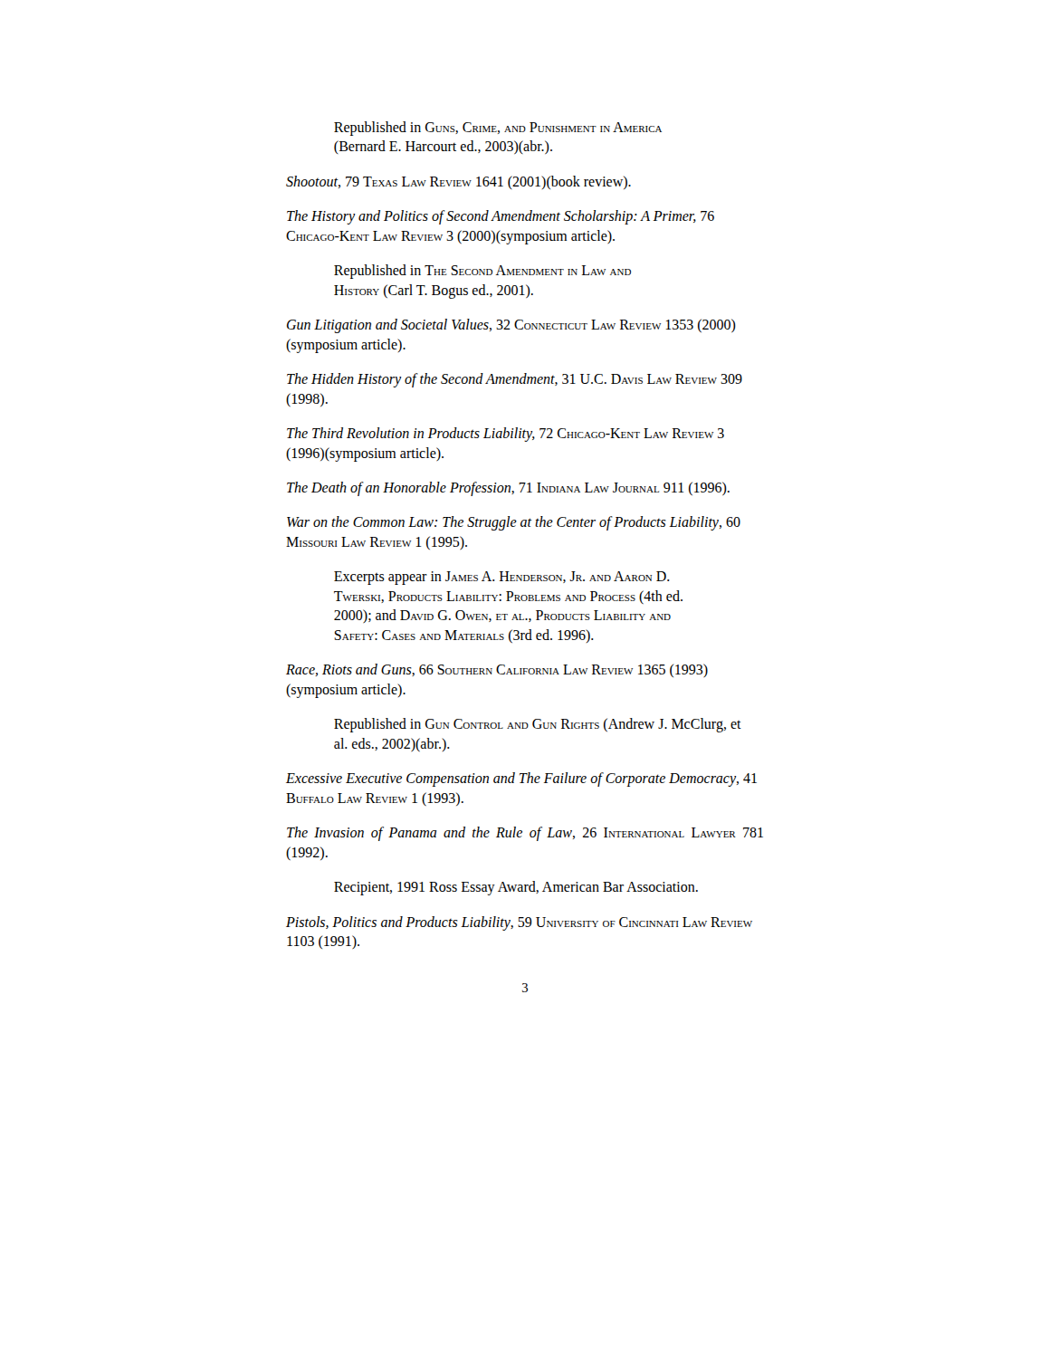Republished in Guns, Crime, and Punishment in America
(Bernard E. Harcourt ed., 2003)(abr.).
Shootout, 79 Texas Law Review 1641 (2001)(book review).
The History and Politics of Second Amendment Scholarship: A Primer, 76 Chicago-Kent Law Review 3 (2000)(symposium article).
Republished in The Second Amendment in Law and
History (Carl T. Bogus ed., 2001).
Gun Litigation and Societal Values, 32 Connecticut Law Review 1353 (2000)(symposium article).
The Hidden History of the Second Amendment, 31 U.C. Davis Law Review 309 (1998).
The Third Revolution in Products Liability, 72 Chicago-Kent Law Review 3 (1996)(symposium article).
The Death of an Honorable Profession, 71 Indiana Law Journal 911 (1996).
War on the Common Law: The Struggle at the Center of Products Liability, 60 Missouri Law Review 1 (1995).
Excerpts appear in James A. Henderson, Jr. and Aaron D.
Twerski, Products Liability: Problems and Process (4th ed.
2000); and David G. Owen, et al., Products Liability and
Safety: Cases and Materials (3rd ed. 1996).
Race, Riots and Guns, 66 Southern California Law Review 1365 (1993)(symposium article).
Republished in Gun Control and Gun Rights (Andrew J. McClurg, et
al. eds., 2002)(abr.).
Excessive Executive Compensation and The Failure of Corporate Democracy, 41 Buffalo Law Review 1 (1993).
The Invasion of Panama and the Rule of Law, 26 International Lawyer 781 (1992).
Recipient, 1991 Ross Essay Award, American Bar Association.
Pistols, Politics and Products Liability, 59 University of Cincinnati Law Review 1103 (1991).
3